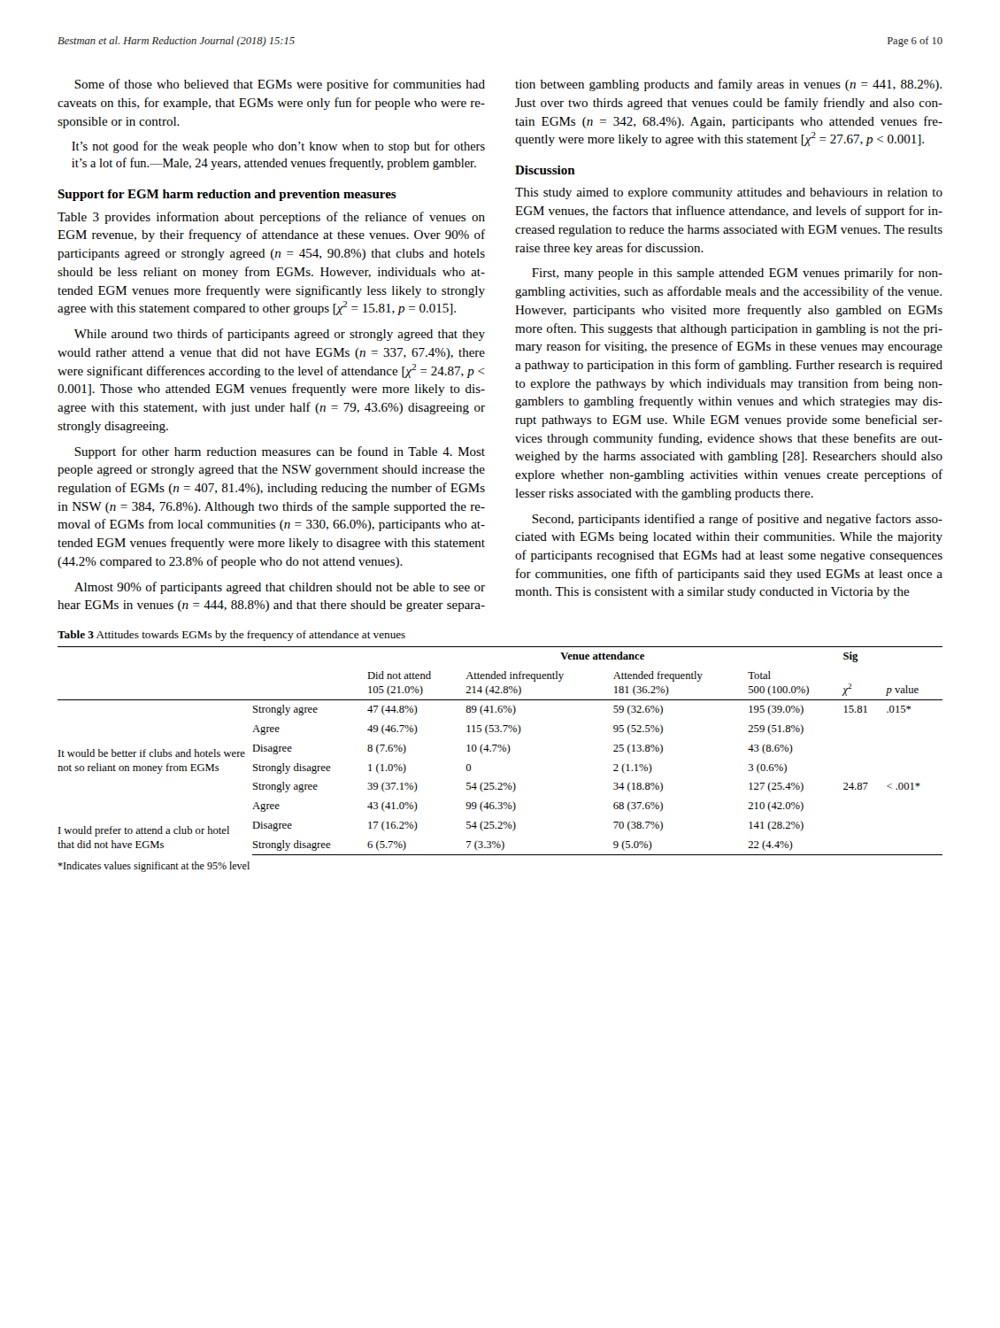Bestman et al. Harm Reduction Journal (2018) 15:15
Page 6 of 10
Some of those who believed that EGMs were positive for communities had caveats on this, for example, that EGMs were only fun for people who were responsible or in control.
It’s not good for the weak people who don’t know when to stop but for others it’s a lot of fun.—Male, 24 years, attended venues frequently, problem gambler.
Support for EGM harm reduction and prevention measures
Table 3 provides information about perceptions of the reliance of venues on EGM revenue, by their frequency of attendance at these venues. Over 90% of participants agreed or strongly agreed (n = 454, 90.8%) that clubs and hotels should be less reliant on money from EGMs. However, individuals who attended EGM venues more frequently were significantly less likely to strongly agree with this statement compared to other groups [χ2 = 15.81, p = 0.015].
While around two thirds of participants agreed or strongly agreed that they would rather attend a venue that did not have EGMs (n = 337, 67.4%), there were significant differences according to the level of attendance [χ2 = 24.87, p < 0.001]. Those who attended EGM venues frequently were more likely to disagree with this statement, with just under half (n = 79, 43.6%) disagreeing or strongly disagreeing.
Support for other harm reduction measures can be found in Table 4. Most people agreed or strongly agreed that the NSW government should increase the regulation of EGMs (n = 407, 81.4%), including reducing the number of EGMs in NSW (n = 384, 76.8%). Although two thirds of the sample supported the removal of EGMs from local communities (n = 330, 66.0%), participants who attended EGM venues frequently were more likely to disagree with this statement (44.2% compared to 23.8% of people who do not attend venues).
Almost 90% of participants agreed that children should not be able to see or hear EGMs in venues (n = 444, 88.8%) and that there should be greater separation between gambling products and family areas in venues (n = 441, 88.2%). Just over two thirds agreed that venues could be family friendly and also contain EGMs (n = 342, 68.4%). Again, participants who attended venues frequently were more likely to agree with this statement [χ2 = 27.67, p < 0.001].
Discussion
This study aimed to explore community attitudes and behaviours in relation to EGM venues, the factors that influence attendance, and levels of support for increased regulation to reduce the harms associated with EGM venues. The results raise three key areas for discussion.
First, many people in this sample attended EGM venues primarily for non-gambling activities, such as affordable meals and the accessibility of the venue. However, participants who visited more frequently also gambled on EGMs more often. This suggests that although participation in gambling is not the primary reason for visiting, the presence of EGMs in these venues may encourage a pathway to participation in this form of gambling. Further research is required to explore the pathways by which individuals may transition from being non-gamblers to gambling frequently within venues and which strategies may disrupt pathways to EGM use. While EGM venues provide some beneficial services through community funding, evidence shows that these benefits are outweighed by the harms associated with gambling [28]. Researchers should also explore whether non-gambling activities within venues create perceptions of lesser risks associated with the gambling products there.
Second, participants identified a range of positive and negative factors associated with EGMs being located within their communities. While the majority of participants recognised that EGMs had at least some negative consequences for communities, one fifth of participants said they used EGMs at least once a month. This is consistent with a similar study conducted in Victoria by the
Table 3 Attitudes towards EGMs by the frequency of attendance at venues
| | | Venue attendance | Sig |
| --- | --- | --- | --- |
| | | Did not attend 105 (21.0%) | Attended infrequently 214 (42.8%) | Attended frequently 181 (36.2%) | Total 500 (100.0%) | χ 2 | p value |
| It would be better if clubs and hotels were not so reliant on money from EGMs | Strongly agree | 47 (44.8%) | 89 (41.6%) | 59 (32.6%) | 195 (39.0%) | 15.81 | .015* |
| Agree | 49 (46.7%) | 115 (53.7%) | 95 (52.5%) | 259 (51.8%) | | |
| Disagree | 8 (7.6%) | 10 (4.7%) | 25 (13.8%) | 43 (8.6%) | | |
| Strongly disagree | 1 (1.0%) | 0 | 2 (1.1%) | 3 (0.6%) | | |
| I would prefer to attend a club or hotel that did not have EGMs | Strongly agree | 39 (37.1%) | 54 (25.2%) | 34 (18.8%) | 127 (25.4%) | 24.87 | < .001* |
| Agree | 43 (41.0%) | 99 (46.3%) | 68 (37.6%) | 210 (42.0%) | | |
| Disagree | 17 (16.2%) | 54 (25.2%) | 70 (38.7%) | 141 (28.2%) | | |
| Strongly disagree | 6 (5.7%) | 7 (3.3%) | 9 (5.0%) | 22 (4.4%) | | |
*Indicates values significant at the 95% level